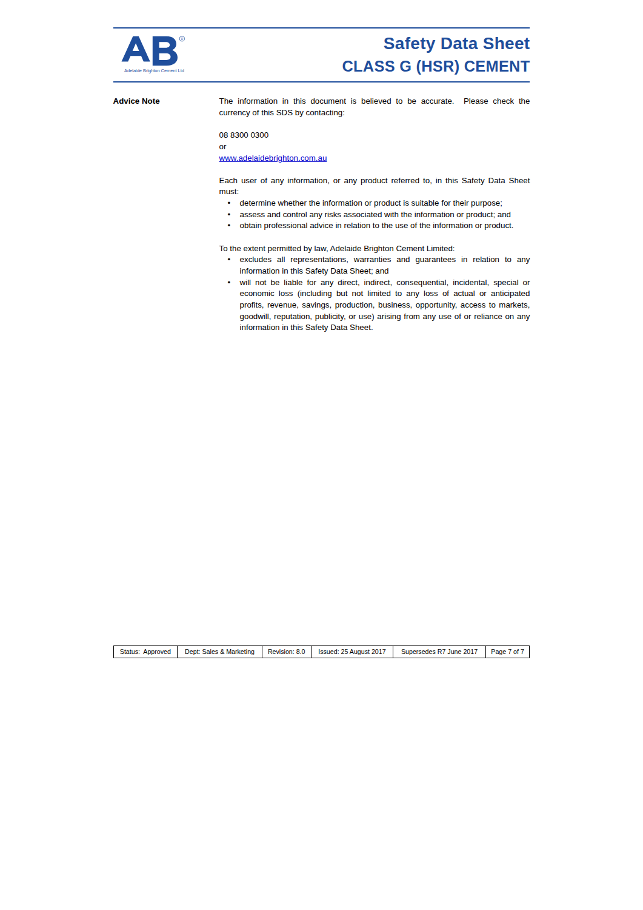R Adelaide Brighton Cement Ltd
Safety Data Sheet
CLASS G (HSR) CEMENT
Advice Note
The information in this document is believed to be accurate. Please check the currency of this SDS by contacting:
08 8300 0300
or
www.adelaidebrighton.com.au
Each user of any information, or any product referred to, in this Safety Data Sheet must:
determine whether the information or product is suitable for their purpose;
assess and control any risks associated with the information or product; and
obtain professional advice in relation to the use of the information or product.
To the extent permitted by law, Adelaide Brighton Cement Limited:
excludes all representations, warranties and guarantees in relation to any information in this Safety Data Sheet; and
will not be liable for any direct, indirect, consequential, incidental, special or economic loss (including but not limited to any loss of actual or anticipated profits, revenue, savings, production, business, opportunity, access to markets, goodwill, reputation, publicity, or use) arising from any use of or reliance on any information in this Safety Data Sheet.
| Status: Approved | Dept: Sales & Marketing | Revision: 8.0 | Issued: 25 August 2017 | Supersedes R7 June 2017 | Page 7 of 7 |